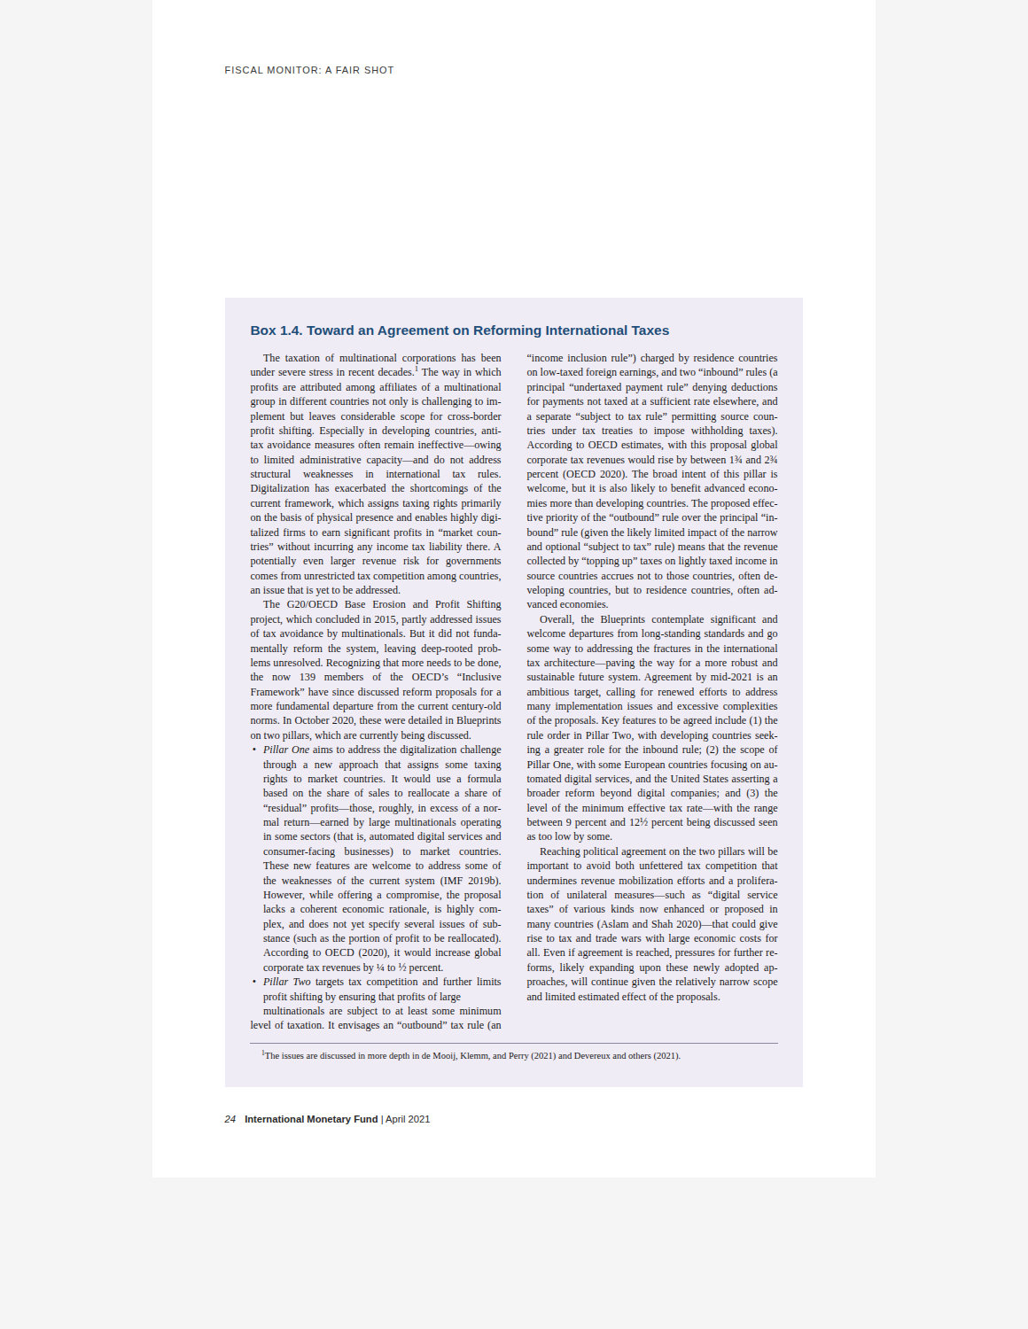Fiscal Monitor: A Fair Shot
Box 1.4. Toward an Agreement on Reforming International Taxes
The taxation of multinational corporations has been under severe stress in recent decades.1 The way in which profits are attributed among affiliates of a multinational group in different countries not only is challenging to implement but leaves considerable scope for cross-border profit shifting. Especially in developing countries, anti-tax avoidance measures often remain ineffective—owing to limited administrative capacity—and do not address structural weaknesses in international tax rules. Digitalization has exacerbated the shortcomings of the current framework, which assigns taxing rights primarily on the basis of physical presence and enables highly digitalized firms to earn significant profits in “market countries” without incurring any income tax liability there. A potentially even larger revenue risk for governments comes from unrestricted tax competition among countries, an issue that is yet to be addressed.
The G20/OECD Base Erosion and Profit Shifting project, which concluded in 2015, partly addressed issues of tax avoidance by multinationals. But it did not fundamentally reform the system, leaving deep-rooted problems unresolved. Recognizing that more needs to be done, the now 139 members of the OECD’s “Inclusive Framework” have since discussed reform proposals for a more fundamental departure from the current century-old norms. In October 2020, these were detailed in Blueprints on two pillars, which are currently being discussed.
Pillar One aims to address the digitalization challenge through a new approach that assigns some taxing rights to market countries. It would use a formula based on the share of sales to reallocate a share of “residual” profits—those, roughly, in excess of a normal return—earned by large multinationals operating in some sectors (that is, automated digital services and consumer-facing businesses) to market countries. These new features are welcome to address some of the weaknesses of the current system (IMF 2019b). However, while offering a compromise, the proposal lacks a coherent economic rationale, is highly complex, and does not yet specify several issues of substance (such as the portion of profit to be reallocated). According to OECD (2020), it would increase global corporate tax revenues by ¼ to ½ percent.
Pillar Two targets tax competition and further limits profit shifting by ensuring that profits of large
multinationals are subject to at least some minimum level of taxation. It envisages an “outbound” tax rule (an “income inclusion rule”) charged by residence countries on low-taxed foreign earnings, and two “inbound” rules (a principal “undertaxed payment rule” denying deductions for payments not taxed at a sufficient rate elsewhere, and a separate “subject to tax rule” permitting source countries under tax treaties to impose withholding taxes). According to OECD estimates, with this proposal global corporate tax revenues would rise by between 1¾ and 2¾ percent (OECD 2020). The broad intent of this pillar is welcome, but it is also likely to benefit advanced economies more than developing countries. The proposed effective priority of the “outbound” rule over the principal “inbound” rule (given the likely limited impact of the narrow and optional “subject to tax” rule) means that the revenue collected by “topping up” taxes on lightly taxed income in source countries accrues not to those countries, often developing countries, but to residence countries, often advanced economies.
Overall, the Blueprints contemplate significant and welcome departures from long-standing standards and go some way to addressing the fractures in the international tax architecture—paving the way for a more robust and sustainable future system. Agreement by mid-2021 is an ambitious target, calling for renewed efforts to address many implementation issues and excessive complexities of the proposals. Key features to be agreed include (1) the rule order in Pillar Two, with developing countries seeking a greater role for the inbound rule; (2) the scope of Pillar One, with some European countries focusing on automated digital services, and the United States asserting a broader reform beyond digital companies; and (3) the level of the minimum effective tax rate—with the range between 9 percent and 12½ percent being discussed seen as too low by some.
Reaching political agreement on the two pillars will be important to avoid both unfettered tax competition that undermines revenue mobilization efforts and a proliferation of unilateral measures—such as “digital service taxes” of various kinds now enhanced or proposed in many countries (Aslam and Shah 2020)—that could give rise to tax and trade wars with large economic costs for all. Even if agreement is reached, pressures for further reforms, likely expanding upon these newly adopted approaches, will continue given the relatively narrow scope and limited estimated effect of the proposals.
1The issues are discussed in more depth in de Mooij, Klemm, and Perry (2021) and Devereux and others (2021).
24 International Monetary Fund | April 2021